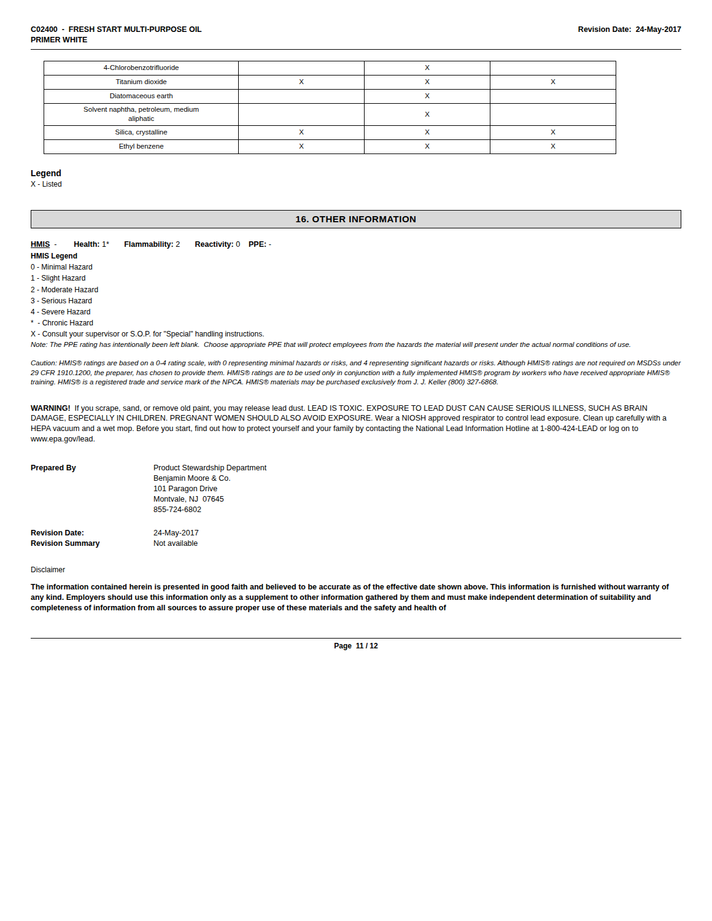C02400 - FRESH START MULTI-PURPOSE OIL
PRIMER WHITE
Revision Date: 24-May-2017
| 4-Chlorobenzotrifluoride | | X | |
| Titanium dioxide | X | X | X |
| Diatomaceous earth | | X | |
| Solvent naphtha, petroleum, medium aliphatic | | X | |
| Silica, crystalline | X | X | X |
| Ethyl benzene | X | X | X |
Legend
X - Listed
16. OTHER INFORMATION
HMIS - Health: 1* Flammability: 2 Reactivity: 0 PPE: -
HMIS Legend
0 - Minimal Hazard
1 - Slight Hazard
2 - Moderate Hazard
3 - Serious Hazard
4 - Severe Hazard
* - Chronic Hazard
X - Consult your supervisor or S.O.P. for "Special" handling instructions.
Note: The PPE rating has intentionally been left blank. Choose appropriate PPE that will protect employees from the hazards the material will present under the actual normal conditions of use.
Caution: HMIS® ratings are based on a 0-4 rating scale, with 0 representing minimal hazards or risks, and 4 representing significant hazards or risks. Although HMIS® ratings are not required on MSDSs under 29 CFR 1910.1200, the preparer, has chosen to provide them. HMIS® ratings are to be used only in conjunction with a fully implemented HMIS® program by workers who have received appropriate HMIS® training. HMIS® is a registered trade and service mark of the NPCA. HMIS® materials may be purchased exclusively from J. J. Keller (800) 327-6868.
WARNING! If you scrape, sand, or remove old paint, you may release lead dust. LEAD IS TOXIC. EXPOSURE TO LEAD DUST CAN CAUSE SERIOUS ILLNESS, SUCH AS BRAIN DAMAGE, ESPECIALLY IN CHILDREN. PREGNANT WOMEN SHOULD ALSO AVOID EXPOSURE. Wear a NIOSH approved respirator to control lead exposure. Clean up carefully with a HEPA vacuum and a wet mop. Before you start, find out how to protect yourself and your family by contacting the National Lead Information Hotline at 1-800-424-LEAD or log on to www.epa.gov/lead.
Prepared By
Product Stewardship Department
Benjamin Moore & Co.
101 Paragon Drive
Montvale, NJ 07645
855-724-6802
Revision Date: 24-May-2017
Revision Summary Not available
Disclaimer
The information contained herein is presented in good faith and believed to be accurate as of the effective date shown above. This information is furnished without warranty of any kind. Employers should use this information only as a supplement to other information gathered by them and must make independent determination of suitability and completeness of information from all sources to assure proper use of these materials and the safety and health of
Page 11 / 12